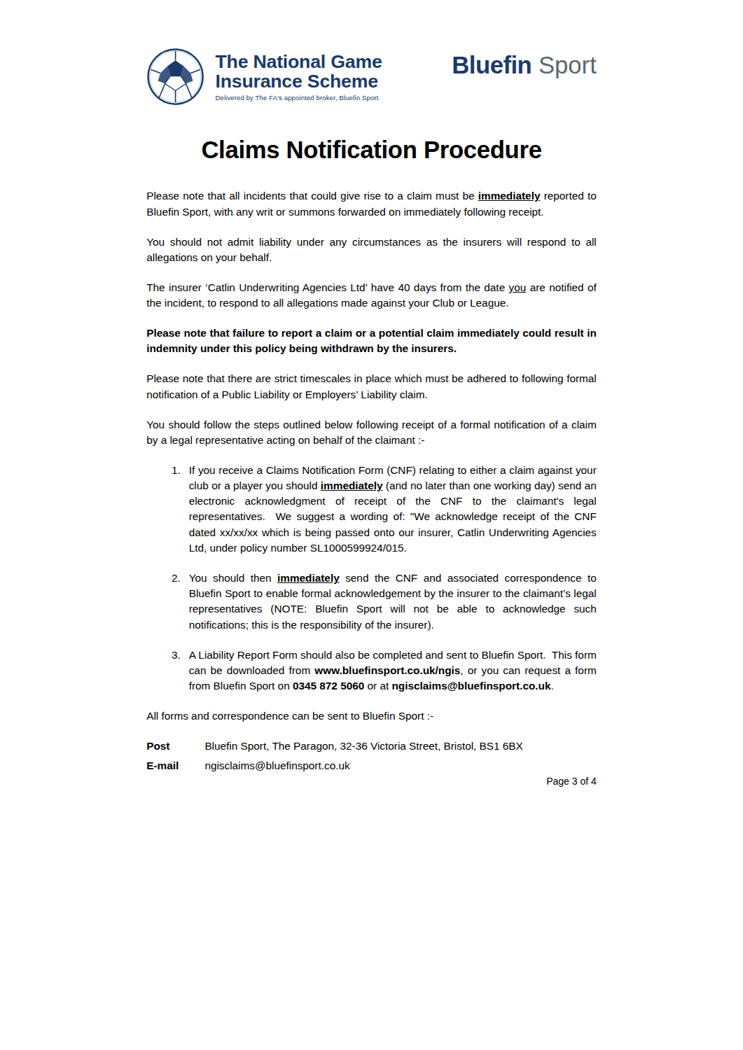The National Game Insurance Scheme Delivered by The FA's appointed broker, Bluefin Sport
Bluefin Sport
Claims Notification Procedure
Please note that all incidents that could give rise to a claim must be immediately reported to Bluefin Sport, with any writ or summons forwarded on immediately following receipt.
You should not admit liability under any circumstances as the insurers will respond to all allegations on your behalf.
The insurer ‘Catlin Underwriting Agencies Ltd’ have 40 days from the date you are notified of the incident, to respond to all allegations made against your Club or League.
Please note that failure to report a claim or a potential claim immediately could result in indemnity under this policy being withdrawn by the insurers.
Please note that there are strict timescales in place which must be adhered to following formal notification of a Public Liability or Employers’ Liability claim.
You should follow the steps outlined below following receipt of a formal notification of a claim by a legal representative acting on behalf of the claimant :-
If you receive a Claims Notification Form (CNF) relating to either a claim against your club or a player you should immediately (and no later than one working day) send an electronic acknowledgment of receipt of the CNF to the claimant's legal representatives. We suggest a wording of: "We acknowledge receipt of the CNF dated xx/xx/xx which is being passed onto our insurer, Catlin Underwriting Agencies Ltd, under policy number SL1000599924/015.
You should then immediately send the CNF and associated correspondence to Bluefin Sport to enable formal acknowledgement by the insurer to the claimant’s legal representatives (NOTE: Bluefin Sport will not be able to acknowledge such notifications; this is the responsibility of the insurer).
A Liability Report Form should also be completed and sent to Bluefin Sport. This form can be downloaded from www.bluefinsport.co.uk/ngis, or you can request a form from Bluefin Sport on 0345 872 5060 or at ngisclaims@bluefinsport.co.uk.
All forms and correspondence can be sent to Bluefin Sport :-
| Post | Bluefin Sport, The Paragon, 32-36 Victoria Street, Bristol, BS1 6BX |
| E-mail | ngisclaims@bluefinsport.co.uk |
Page 3 of 4